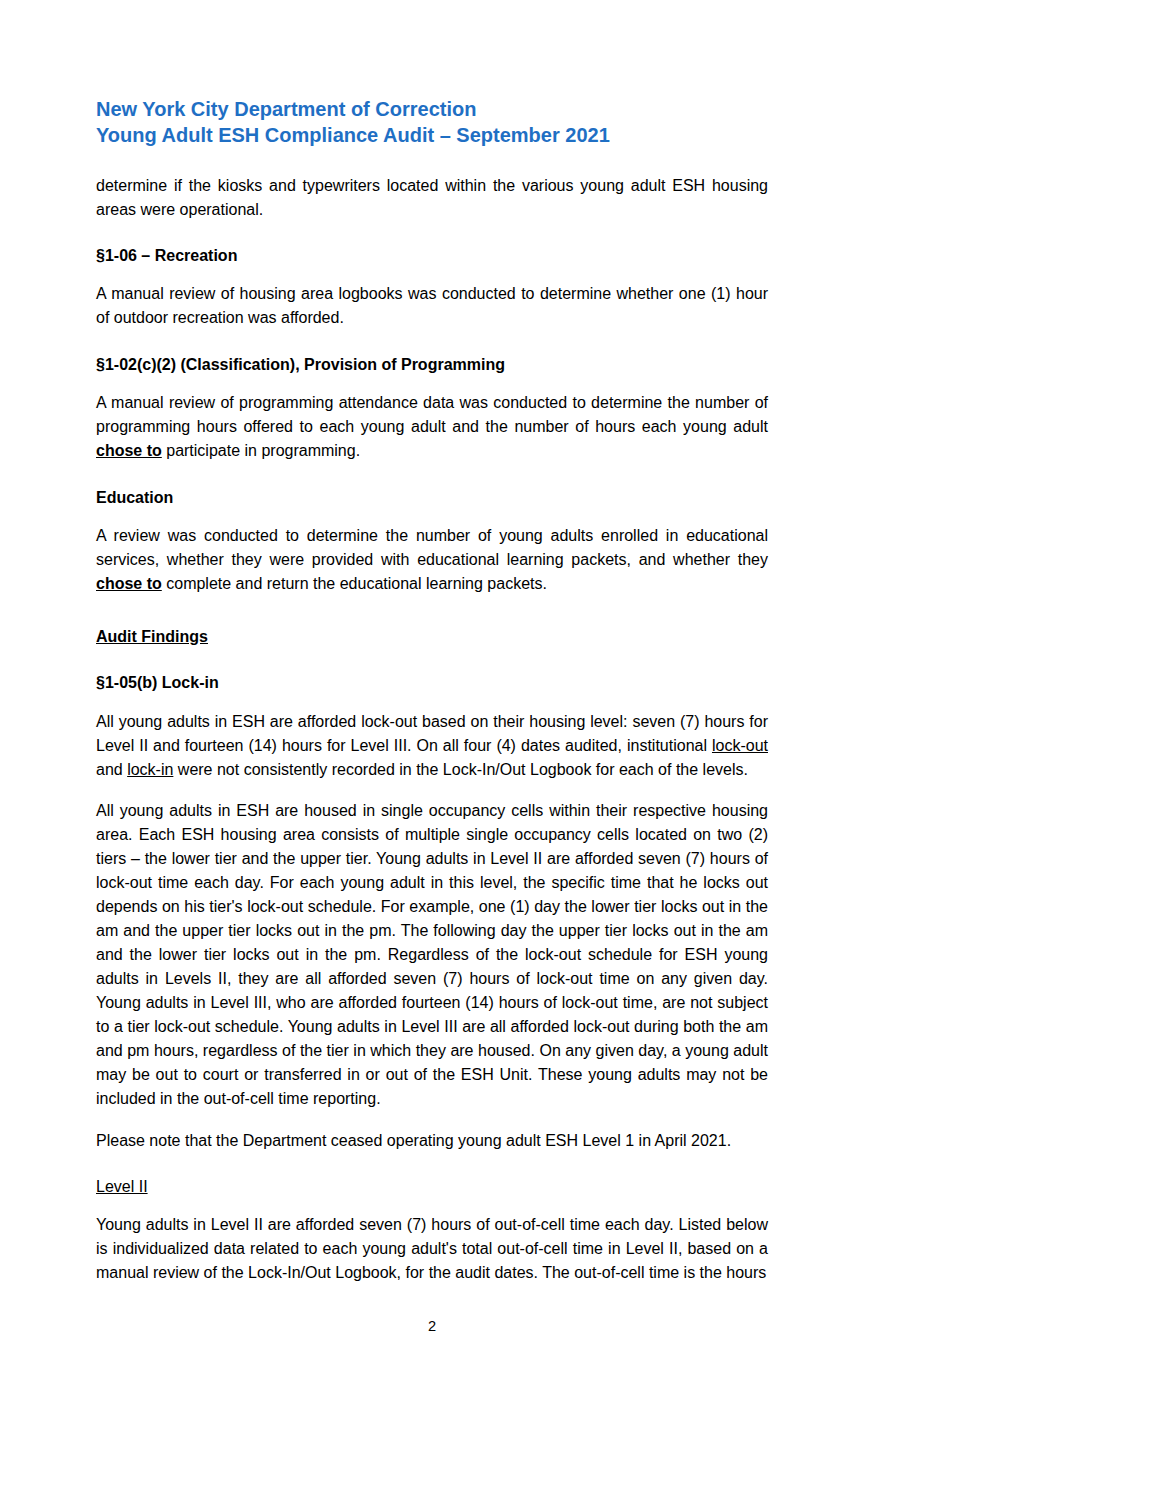New York City Department of Correction
Young Adult ESH Compliance Audit – September 2021
determine if the kiosks and typewriters located within the various young adult ESH housing areas were operational.
§1-06 – Recreation
A manual review of housing area logbooks was conducted to determine whether one (1) hour of outdoor recreation was afforded.
§1-02(c)(2) (Classification), Provision of Programming
A manual review of programming attendance data was conducted to determine the number of programming hours offered to each young adult and the number of hours each young adult chose to participate in programming.
Education
A review was conducted to determine the number of young adults enrolled in educational services, whether they were provided with educational learning packets, and whether they chose to complete and return the educational learning packets.
Audit Findings
§1-05(b) Lock-in
All young adults in ESH are afforded lock-out based on their housing level: seven (7) hours for Level II and fourteen (14) hours for Level III. On all four (4) dates audited, institutional lock-out and lock-in were not consistently recorded in the Lock-In/Out Logbook for each of the levels.
All young adults in ESH are housed in single occupancy cells within their respective housing area. Each ESH housing area consists of multiple single occupancy cells located on two (2) tiers – the lower tier and the upper tier. Young adults in Level II are afforded seven (7) hours of lock-out time each day. For each young adult in this level, the specific time that he locks out depends on his tier's lock-out schedule. For example, one (1) day the lower tier locks out in the am and the upper tier locks out in the pm. The following day the upper tier locks out in the am and the lower tier locks out in the pm. Regardless of the lock-out schedule for ESH young adults in Levels II, they are all afforded seven (7) hours of lock-out time on any given day. Young adults in Level III, who are afforded fourteen (14) hours of lock-out time, are not subject to a tier lock-out schedule. Young adults in Level III are all afforded lock-out during both the am and pm hours, regardless of the tier in which they are housed. On any given day, a young adult may be out to court or transferred in or out of the ESH Unit. These young adults may not be included in the out-of-cell time reporting.
Please note that the Department ceased operating young adult ESH Level 1 in April 2021.
Level II
Young adults in Level II are afforded seven (7) hours of out-of-cell time each day. Listed below is individualized data related to each young adult's total out-of-cell time in Level II, based on a manual review of the Lock-In/Out Logbook, for the audit dates. The out-of-cell time is the hours
2